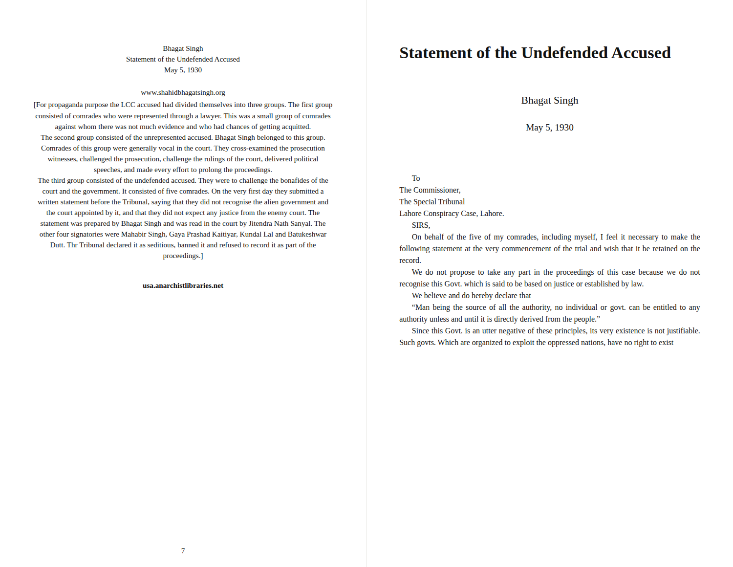Bhagat Singh
Statement of the Undefended Accused
May 5, 1930
www.shahidbhagatsingh.org
[For propaganda purpose the LCC accused had divided themselves into three groups. The first group consisted of comrades who were represented through a lawyer. This was a small group of comrades against whom there was not much evidence and who had chances of getting acquitted.
The second group consisted of the unrepresented accused. Bhagat Singh belonged to this group. Comrades of this group were generally vocal in the court. They cross-examined the prosecution witnesses, challenged the prosecution, challenge the rulings of the court, delivered political speeches, and made every effort to prolong the proceedings.
The third group consisted of the undefended accused. They were to challenge the bonafides of the court and the government. It consisted of five comrades. On the very first day they submitted a written statement before the Tribunal, saying that they did not recognise the alien government and the court appointed by it, and that they did not expect any justice from the enemy court. The statement was prepared by Bhagat Singh and was read in the court by Jitendra Nath Sanyal. The other four signatories were Mahabir Singh, Gaya Prashad Kaitiyar, Kundal Lal and Batukeshwar Dutt. Thr Tribunal declared it as seditious, banned it and refused to record it as part of the proceedings.]
usa.anarchistlibraries.net
7
Statement of the Undefended Accused
Bhagat Singh
May 5, 1930
To
The Commissioner,
The Special Tribunal
Lahore Conspiracy Case, Lahore.
SIRS,
On behalf of the five of my comrades, including myself, I feel it necessary to make the following statement at the very commencement of the trial and wish that it be retained on the record.
We do not propose to take any part in the proceedings of this case because we do not recognise this Govt. which is said to be based on justice or established by law.
We believe and do hereby declare that
“Man being the source of all the authority, no individual or govt. can be entitled to any authority unless and until it is directly derived from the people.”
Since this Govt. is an utter negative of these principles, its very existence is not justifiable. Such govts. Which are organized to exploit the oppressed nations, have no right to exist